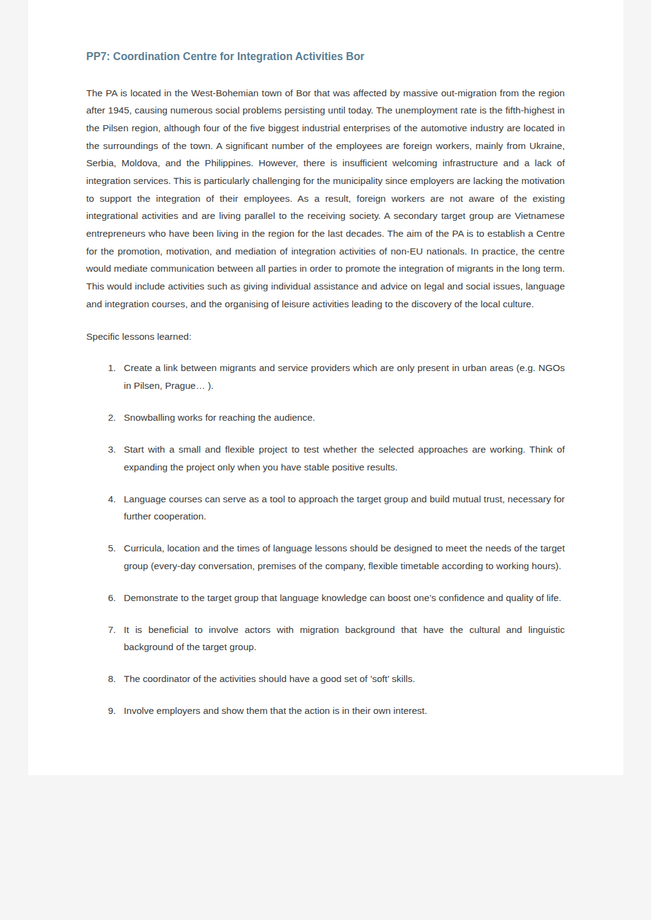PP7: Coordination Centre for Integration Activities Bor
The PA is located in the West-Bohemian town of Bor that was affected by massive out-migration from the region after 1945, causing numerous social problems persisting until today. The unemployment rate is the fifth-highest in the Pilsen region, although four of the five biggest industrial enterprises of the automotive industry are located in the surroundings of the town. A significant number of the employees are foreign workers, mainly from Ukraine, Serbia, Moldova, and the Philippines. However, there is insufficient welcoming infrastructure and a lack of integration services. This is particularly challenging for the municipality since employers are lacking the motivation to support the integration of their employees. As a result, foreign workers are not aware of the existing integrational activities and are living parallel to the receiving society. A secondary target group are Vietnamese entrepreneurs who have been living in the region for the last decades. The aim of the PA is to establish a Centre for the promotion, motivation, and mediation of integration activities of non-EU nationals. In practice, the centre would mediate communication between all parties in order to promote the integration of migrants in the long term. This would include activities such as giving individual assistance and advice on legal and social issues, language and integration courses, and the organising of leisure activities leading to the discovery of the local culture.
Specific lessons learned:
Create a link between migrants and service providers which are only present in urban areas (e.g. NGOs in Pilsen, Prague… ).
Snowballing works for reaching the audience.
Start with a small and flexible project to test whether the selected approaches are working. Think of expanding the project only when you have stable positive results.
Language courses can serve as a tool to approach the target group and build mutual trust, necessary for further cooperation.
Curricula, location and the times of language lessons should be designed to meet the needs of the target group (every-day conversation, premises of the company, flexible timetable according to working hours).
Demonstrate to the target group that language knowledge can boost one’s confidence and quality of life.
It is beneficial to involve actors with migration background that have the cultural and linguistic background of the target group.
The coordinator of the activities should have a good set of ’soft’ skills.
Involve employers and show them that the action is in their own interest.